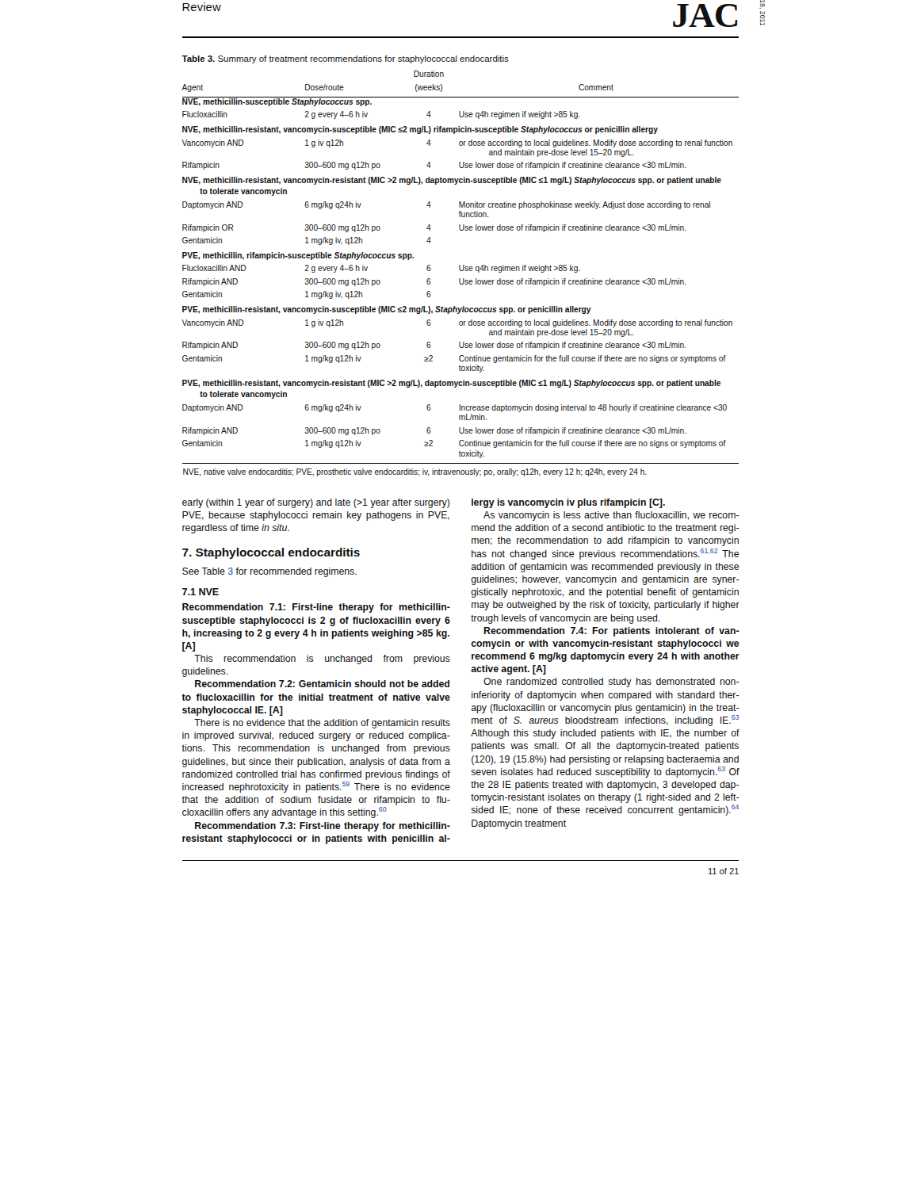Downloaded from http://jac.oxfordjournals.org/ at University of Manchester on November 18, 2011
Review
JAC
Table 3. Summary of treatment recommendations for staphylococcal endocarditis
| | | Duration | |
| --- | --- | --- | --- |
| Agent | Dose/route | (weeks) | Comment |
| NVE, methicillin-susceptible Staphylococcus spp. |
| Flucloxacillin | 2 g every 4–6 h iv | 4 | Use q4h regimen if weight >85 kg. |
| NVE, methicillin-resistant, vancomycin-susceptible (MIC ≤2 mg/L) rifampicin-susceptible Staphylococcus or penicillin allergy |
| Vancomycin AND | 1 g iv q12h | 4 | or dose according to local guidelines. Modify dose according to renal function and maintain pre-dose level 15–20 mg/L. |
| Rifampicin | 300–600 mg q12h po | 4 | Use lower dose of rifampicin if creatinine clearance <30 mL/min. |
| NVE, methicillin-resistant, vancomycin-resistant (MIC >2 mg/L), daptomycin-susceptible (MIC ≤1 mg/L) Staphylococcus spp. or patient unable |
| to tolerate vancomycin |
| Daptomycin AND | 6 mg/kg q24h iv | 4 | Monitor creatine phosphokinase weekly. Adjust dose according to renal function. |
| Rifampicin OR | 300–600 mg q12h po | 4 | Use lower dose of rifampicin if creatinine clearance <30 mL/min. |
| Gentamicin | 1 mg/kg iv, q12h | 4 | |
| PVE, methicillin, rifampicin-susceptible Staphylococcus spp. |
| Flucloxacillin AND | 2 g every 4–6 h iv | 6 | Use q4h regimen if weight >85 kg. |
| Rifampicin AND | 300–600 mg q12h po | 6 | Use lower dose of rifampicin if creatinine clearance <30 mL/min. |
| Gentamicin | 1 mg/kg iv, q12h | 6 | |
| PVE, methicillin-resistant, vancomycin-susceptible (MIC ≤2 mg/L), Staphylococcus spp. or penicillin allergy |
| Vancomycin AND | 1 g iv q12h | 6 | or dose according to local guidelines. Modify dose according to renal function and maintain pre-dose level 15–20 mg/L. |
| Rifampicin AND | 300–600 mg q12h po | 6 | Use lower dose of rifampicin if creatinine clearance <30 mL/min. |
| Gentamicin | 1 mg/kg q12h iv | ≥2 | Continue gentamicin for the full course if there are no signs or symptoms of toxicity. |
| PVE, methicillin-resistant, vancomycin-resistant (MIC >2 mg/L), daptomycin-susceptible (MIC ≤1 mg/L) Staphylococcus spp. or patient unable |
| to tolerate vancomycin |
| Daptomycin AND | 6 mg/kg q24h iv | 6 | Increase daptomycin dosing interval to 48 hourly if creatinine clearance <30 mL/min. |
| Rifampicin AND | 300–600 mg q12h po | 6 | Use lower dose of rifampicin if creatinine clearance <30 mL/min. |
| Gentamicin | 1 mg/kg q12h iv | ≥2 | Continue gentamicin for the full course if there are no signs or symptoms of toxicity. |
| NVE, native valve endocarditis; PVE, prosthetic valve endocarditis; iv, intravenously; po, orally; q12h, every 12 h; q24h, every 24 h. |
early (within 1 year of surgery) and late (>1 year after surgery) PVE, because staphylococci remain key pathogens in PVE, regardless of time in situ.
7. Staphylococcal endocarditis
See Table 3 for recommended regimens.
7.1 NVE
Recommendation 7.1: First-line therapy for methicillin-susceptible staphylococci is 2 g of flucloxacillin every 6 h, increasing to 2 g every 4 h in patients weighing >85 kg. [A]
This recommendation is unchanged from previous guidelines.
Recommendation 7.2: Gentamicin should not be added to flucloxacillin for the initial treatment of native valve staphylococcal IE. [A]
There is no evidence that the addition of gentamicin results in improved survival, reduced surgery or reduced complications. This recommendation is unchanged from previous guidelines, but since their publication, analysis of data from a randomized controlled trial has confirmed previous findings of increased nephrotoxicity in patients.59 There is no evidence that the addition of sodium fusidate or rifampicin to flucloxacillin offers any advantage in this setting.60
Recommendation 7.3: First-line therapy for methicillin-resistant staphylococci or in patients with penicillin allergy is vancomycin iv plus rifampicin [C].
As vancomycin is less active than flucloxacillin, we recommend the addition of a second antibiotic to the treatment regimen; the recommendation to add rifampicin to vancomycin has not changed since previous recommendations.61,62 The addition of gentamicin was recommended previously in these guidelines; however, vancomycin and gentamicin are synergistically nephrotoxic, and the potential benefit of gentamicin may be outweighed by the risk of toxicity, particularly if higher trough levels of vancomycin are being used.
Recommendation 7.4: For patients intolerant of vancomycin or with vancomycin-resistant staphylococci we recommend 6 mg/kg daptomycin every 24 h with another active agent. [A]
One randomized controlled study has demonstrated non-inferiority of daptomycin when compared with standard therapy (flucloxacillin or vancomycin plus gentamicin) in the treatment of S. aureus bloodstream infections, including IE.63 Although this study included patients with IE, the number of patients was small. Of all the daptomycin-treated patients (120), 19 (15.8%) had persisting or relapsing bacteraemia and seven isolates had reduced susceptibility to daptomycin.63 Of the 28 IE patients treated with daptomycin, 3 developed daptomycin-resistant isolates on therapy (1 right-sided and 2 left-sided IE; none of these received concurrent gentamicin).64 Daptomycin treatment
11 of 21